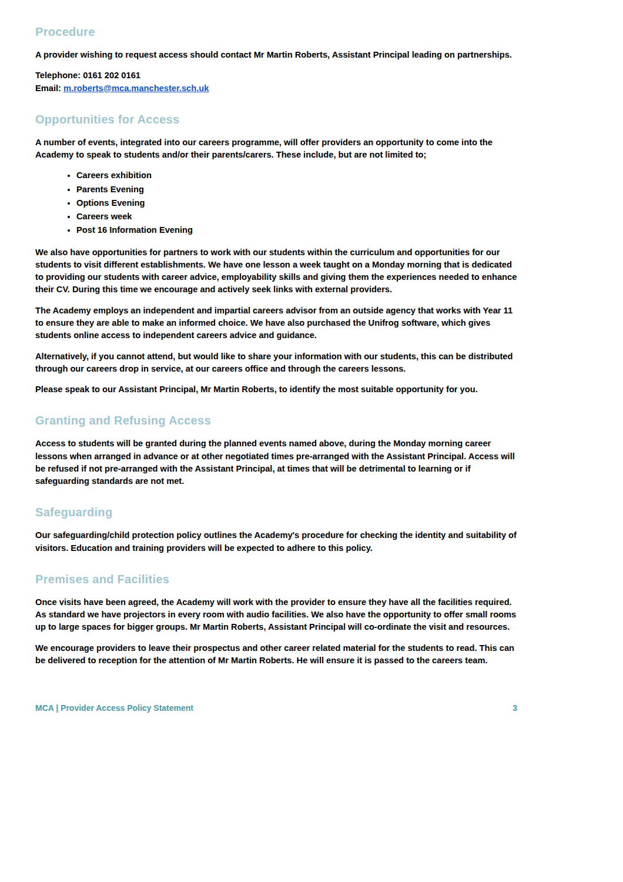Procedure
A provider wishing to request access should contact Mr Martin Roberts, Assistant Principal leading on partnerships.
Telephone: 0161 202 0161
Email: m.roberts@mca.manchester.sch.uk
Opportunities for Access
A number of events, integrated into our careers programme, will offer providers an opportunity to come into the Academy to speak to students and/or their parents/carers. These include, but are not limited to;
Careers exhibition
Parents Evening
Options Evening
Careers week
Post 16 Information Evening
We also have opportunities for partners to work with our students within the curriculum and opportunities for our students to visit different establishments. We have one lesson a week taught on a Monday morning that is dedicated to providing our students with career advice, employability skills and giving them the experiences needed to enhance their CV. During this time we encourage and actively seek links with external providers.
The Academy employs an independent and impartial careers advisor from an outside agency that works with Year 11 to ensure they are able to make an informed choice. We have also purchased the Unifrog software, which gives students online access to independent careers advice and guidance.
Alternatively, if you cannot attend, but would like to share your information with our students, this can be distributed through our careers drop in service, at our careers office and through the careers lessons.
Please speak to our Assistant Principal, Mr Martin Roberts, to identify the most suitable opportunity for you.
Granting and Refusing Access
Access to students will be granted during the planned events named above, during the Monday morning career lessons when arranged in advance or at other negotiated times pre-arranged with the Assistant Principal. Access will be refused if not pre-arranged with the Assistant Principal, at times that will be detrimental to learning or if safeguarding standards are not met.
Safeguarding
Our safeguarding/child protection policy outlines the Academy's procedure for checking the identity and suitability of visitors. Education and training providers will be expected to adhere to this policy.
Premises and Facilities
Once visits have been agreed, the Academy will work with the provider to ensure they have all the facilities required. As standard we have projectors in every room with audio facilities. We also have the opportunity to offer small rooms up to large spaces for bigger groups. Mr Martin Roberts, Assistant Principal will co-ordinate the visit and resources.
We encourage providers to leave their prospectus and other career related material for the students to read. This can be delivered to reception for the attention of Mr Martin Roberts. He will ensure it is passed to the careers team.
MCA | Provider Access Policy Statement 3